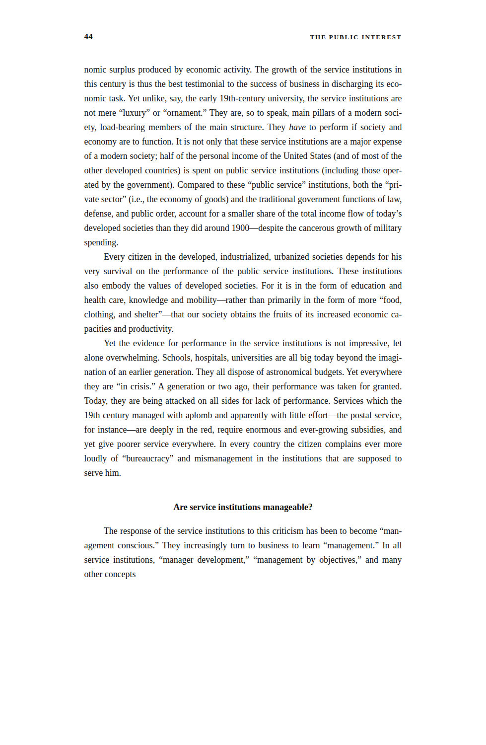44 The Public Interest
nomic surplus produced by economic activity. The growth of the service institutions in this century is thus the best testimonial to the success of business in discharging its economic task. Yet unlike, say, the early 19th-century university, the service institutions are not mere “luxury” or “ornament.” They are, so to speak, main pillars of a modern society, load-bearing members of the main structure. They have to perform if society and economy are to function. It is not only that these service institutions are a major expense of a modern society; half of the personal income of the United States (and of most of the other developed countries) is spent on public service institutions (including those operated by the government). Compared to these “public service” institutions, both the “private sector” (i.e., the economy of goods) and the traditional government functions of law, defense, and public order, account for a smaller share of the total income flow of today’s developed societies than they did around 1900—despite the cancerous growth of military spending.
Every citizen in the developed, industrialized, urbanized societies depends for his very survival on the performance of the public service institutions. These institutions also embody the values of developed societies. For it is in the form of education and health care, knowledge and mobility—rather than primarily in the form of more “food, clothing, and shelter”—that our society obtains the fruits of its increased economic capacities and productivity.
Yet the evidence for performance in the service institutions is not impressive, let alone overwhelming. Schools, hospitals, universities are all big today beyond the imagination of an earlier generation. They all dispose of astronomical budgets. Yet everywhere they are “in crisis.” A generation or two ago, their performance was taken for granted. Today, they are being attacked on all sides for lack of performance. Services which the 19th century managed with aplomb and apparently with little effort—the postal service, for instance—are deeply in the red, require enormous and ever-growing subsidies, and yet give poorer service everywhere. In every country the citizen complains ever more loudly of “bureaucracy” and mismanagement in the institutions that are supposed to serve him.
Are service institutions manageable?
The response of the service institutions to this criticism has been to become “management conscious.” They increasingly turn to business to learn “management.” In all service institutions, “manager development,” “management by objectives,” and many other concepts